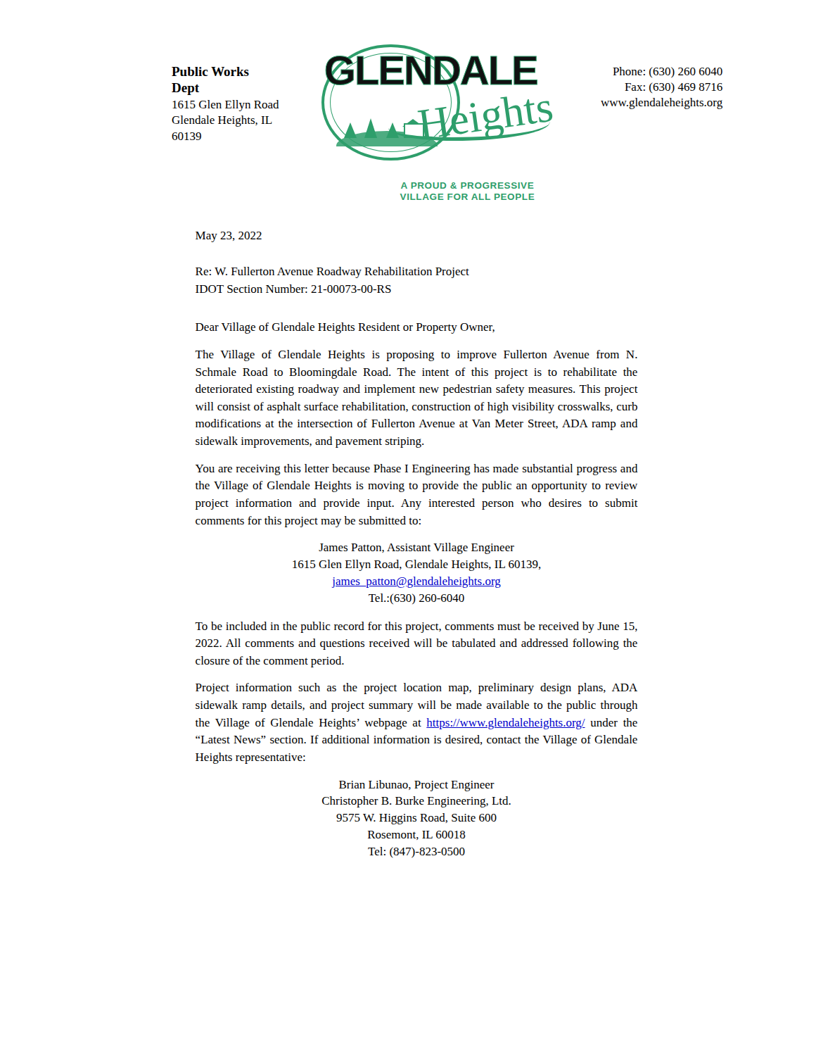Public Works
Dept
1615 Glen Ellyn Road
Glendale Heights, IL
60139
GLENDALE
Heights
A PROUD & PROGRESSIVE
VILLAGE FOR ALL PEOPLE
Phone: (630) 260 6040
Fax: (630) 469 8716
www.glendaleheights.org
May 23, 2022
Re: W. Fullerton Avenue Roadway Rehabilitation Project
IDOT Section Number: 21-00073-00-RS
Dear Village of Glendale Heights Resident or Property Owner,
The Village of Glendale Heights is proposing to improve Fullerton Avenue from N. Schmale Road to Bloomingdale Road. The intent of this project is to rehabilitate the deteriorated existing roadway and implement new pedestrian safety measures. This project will consist of asphalt surface rehabilitation, construction of high visibility crosswalks, curb modifications at the intersection of Fullerton Avenue at Van Meter Street, ADA ramp and sidewalk improvements, and pavement striping.
You are receiving this letter because Phase I Engineering has made substantial progress and the Village of Glendale Heights is moving to provide the public an opportunity to review project information and provide input. Any interested person who desires to submit comments for this project may be submitted to:
James Patton, Assistant Village Engineer
1615 Glen Ellyn Road, Glendale Heights, IL 60139,
james_patton@glendaleheights.org
Tel.:(630) 260-6040
To be included in the public record for this project, comments must be received by June 15, 2022. All comments and questions received will be tabulated and addressed following the closure of the comment period.
Project information such as the project location map, preliminary design plans, ADA sidewalk ramp details, and project summary will be made available to the public through the Village of Glendale Heights’ webpage at https://www.glendaleheights.org/ under the “Latest News” section. If additional information is desired, contact the Village of Glendale Heights representative:
Brian Libunao, Project Engineer
Christopher B. Burke Engineering, Ltd.
9575 W. Higgins Road, Suite 600
Rosemont, IL 60018
Tel: (847)-823-0500